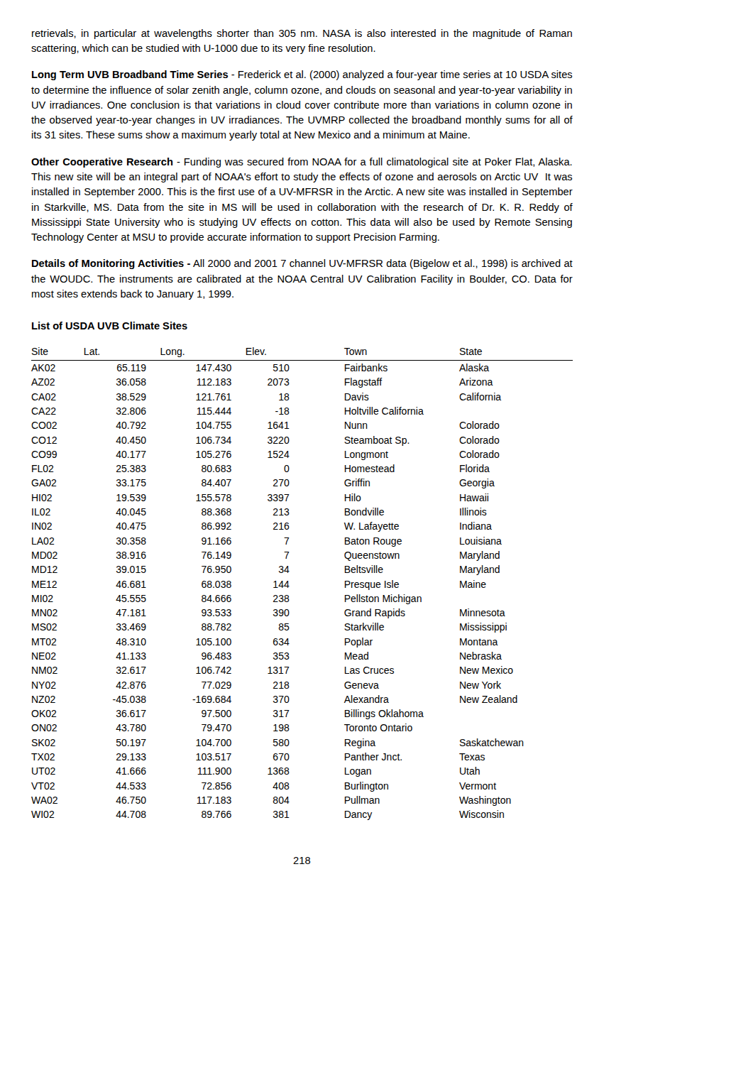retrievals, in particular at wavelengths shorter than 305 nm. NASA is also interested in the magnitude of Raman scattering, which can be studied with U-1000 due to its very fine resolution.
Long Term UVB Broadband Time Series - Frederick et al. (2000) analyzed a four-year time series at 10 USDA sites to determine the influence of solar zenith angle, column ozone, and clouds on seasonal and year-to-year variability in UV irradiances. One conclusion is that variations in cloud cover contribute more than variations in column ozone in the observed year-to-year changes in UV irradiances. The UVMRP collected the broadband monthly sums for all of its 31 sites. These sums show a maximum yearly total at New Mexico and a minimum at Maine.
Other Cooperative Research - Funding was secured from NOAA for a full climatological site at Poker Flat, Alaska. This new site will be an integral part of NOAA's effort to study the effects of ozone and aerosols on Arctic UV It was installed in September 2000. This is the first use of a UV-MFRSR in the Arctic. A new site was installed in September in Starkville, MS. Data from the site in MS will be used in collaboration with the research of Dr. K. R. Reddy of Mississippi State University who is studying UV effects on cotton. This data will also be used by Remote Sensing Technology Center at MSU to provide accurate information to support Precision Farming.
Details of Monitoring Activities - All 2000 and 2001 7 channel UV-MFRSR data (Bigelow et al., 1998) is archived at the WOUDC. The instruments are calibrated at the NOAA Central UV Calibration Facility in Boulder, CO. Data for most sites extends back to January 1, 1999.
List of USDA UVB Climate Sites
| Site | Lat. | Long. | Elev. | | Town | State |
| --- | --- | --- | --- | --- | --- | --- |
| AK02 | 65.119 | 147.430 | 510 | | Fairbanks | Alaska |
| AZ02 | 36.058 | 112.183 | 2073 | | Flagstaff | Arizona |
| CA02 | 38.529 | 121.761 | 18 | | Davis | California |
| CA22 | 32.806 | 115.444 | -18 | | Holtville California |
| CO02 | 40.792 | 104.755 | 1641 | | Nunn | Colorado |
| CO12 | 40.450 | 106.734 | 3220 | | Steamboat Sp. | Colorado |
| CO99 | 40.177 | 105.276 | 1524 | | Longmont | Colorado |
| FL02 | 25.383 | 80.683 | 0 | | Homestead | Florida |
| GA02 | 33.175 | 84.407 | 270 | | Griffin | Georgia |
| HI02 | 19.539 | 155.578 | 3397 | | Hilo | Hawaii |
| IL02 | 40.045 | 88.368 | 213 | | Bondville | Illinois |
| IN02 | 40.475 | 86.992 | 216 | | W. Lafayette | Indiana |
| LA02 | 30.358 | 91.166 | 7 | | Baton Rouge | Louisiana |
| MD02 | 38.916 | 76.149 | 7 | | Queenstown | Maryland |
| MD12 | 39.015 | 76.950 | 34 | | Beltsville | Maryland |
| ME12 | 46.681 | 68.038 | 144 | | Presque Isle | Maine |
| MI02 | 45.555 | 84.666 | 238 | | Pellston Michigan |
| MN02 | 47.181 | 93.533 | 390 | | Grand Rapids | Minnesota |
| MS02 | 33.469 | 88.782 | 85 | | Starkville | Mississippi |
| MT02 | 48.310 | 105.100 | 634 | | Poplar | Montana |
| NE02 | 41.133 | 96.483 | 353 | | Mead | Nebraska |
| NM02 | 32.617 | 106.742 | 1317 | | Las Cruces | New Mexico |
| NY02 | 42.876 | 77.029 | 218 | | Geneva | New York |
| NZ02 | -45.038 | -169.684 | 370 | | Alexandra | New Zealand |
| OK02 | 36.617 | 97.500 | 317 | | Billings Oklahoma |
| ON02 | 43.780 | 79.470 | 198 | | Toronto Ontario |
| SK02 | 50.197 | 104.700 | 580 | | Regina | Saskatchewan |
| TX02 | 29.133 | 103.517 | 670 | | Panther Jnct. | Texas |
| UT02 | 41.666 | 111.900 | 1368 | | Logan | Utah |
| VT02 | 44.533 | 72.856 | 408 | | Burlington | Vermont |
| WA02 | 46.750 | 117.183 | 804 | | Pullman | Washington |
| WI02 | 44.708 | 89.766 | 381 | | Dancy | Wisconsin |
218